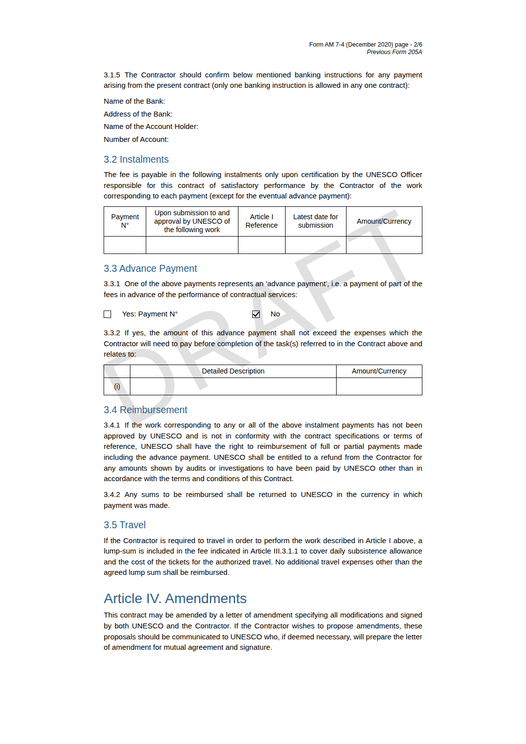Form AM 7-4 (December 2020) page - 2/6
Previous Form 205A
DRAFT
3.1.5 The Contractor should confirm below mentioned banking instructions for any payment arising from the present contract (only one banking instruction is allowed in any one contract):
Name of the Bank:
Address of the Bank:
Name of the Account Holder:
Number of Account:
3.2 Instalments
The fee is payable in the following instalments only upon certification by the UNESCO Officer responsible for this contract of satisfactory performance by the Contractor of the work corresponding to each payment (except for the eventual advance payment):
| Payment N° | Upon submission to and approval by UNESCO of the following work | Article I Reference | Latest date for submission | Amount/Currency |
| --- | --- | --- | --- | --- |
3.3 Advance Payment
3.3.1 One of the above payments represents an 'advance payment', i.e. a payment of part of the fees in advance of the performance of contractual services:
Yes: Payment N° No
3.3.2 If yes, the amount of this advance payment shall not exceed the expenses which the Contractor will need to pay before completion of the task(s) referred to in the Contract above and relates to:
| | Detailed Description | Amount/Currency |
| --- | --- | --- |
| (i) | | |
3.4 Reimbursement
3.4.1 If the work corresponding to any or all of the above instalment payments has not been approved by UNESCO and is not in conformity with the contract specifications or terms of reference, UNESCO shall have the right to reimbursement of full or partial payments made including the advance payment. UNESCO shall be entitled to a refund from the Contractor for any amounts shown by audits or investigations to have been paid by UNESCO other than in accordance with the terms and conditions of this Contract.
3.4.2 Any sums to be reimbursed shall be returned to UNESCO in the currency in which payment was made.
3.5 Travel
If the Contractor is required to travel in order to perform the work described in Article I above, a lump-sum is included in the fee indicated in Article III.3.1.1 to cover daily subsistence allowance and the cost of the tickets for the authorized travel. No additional travel expenses other than the agreed lump sum shall be reimbursed.
Article IV. Amendments
This contract may be amended by a letter of amendment specifying all modifications and signed by both UNESCO and the Contractor. If the Contractor wishes to propose amendments, these proposals should be communicated to UNESCO who, if deemed necessary, will prepare the letter of amendment for mutual agreement and signature.